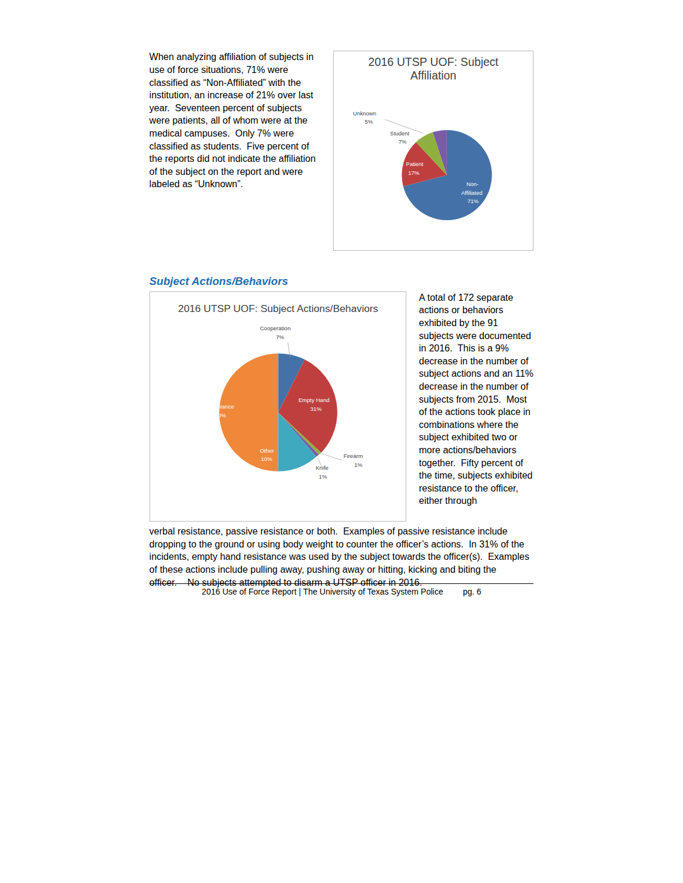When analyzing affiliation of subjects in use of force situations, 71% were classified as “Non-Affiliated” with the institution, an increase of 21% over last year. Seventeen percent of subjects were patients, all of whom were at the medical campuses. Only 7% were classified as students. Five percent of the reports did not indicate the affiliation of the subject on the report and were labeled as “Unknown”.
2016 UTSP UOF: Subject
Affiliation
Unknown 5% Student 7% Patient 17% Non- Affiliated 71%
Subject Actions/Behaviors
2016 UTSP UOF: Subject Actions/Behaviors Cooperation 7% Empty Hand 31% Resistance 50% Other 10% Firearm 1% Knife 1%
A total of 172 separate actions or behaviors exhibited by the 91 subjects were documented in 2016. This is a 9% decrease in the number of subject actions and an 11% decrease in the number of subjects from 2015. Most of the actions took place in combinations where the subject exhibited two or more actions/behaviors together. Fifty percent of the time, subjects exhibited resistance to the officer, either through
verbal resistance, passive resistance or both. Examples of passive resistance include dropping to the ground or using body weight to counter the officer’s actions. In 31% of the incidents, empty hand resistance was used by the subject towards the officer(s). Examples of these actions include pulling away, pushing away or hitting, kicking and biting the officer. No subjects attempted to disarm a UTSP officer in 2016.
2016 Use of Force Report | The University of Texas System Police pg. 6